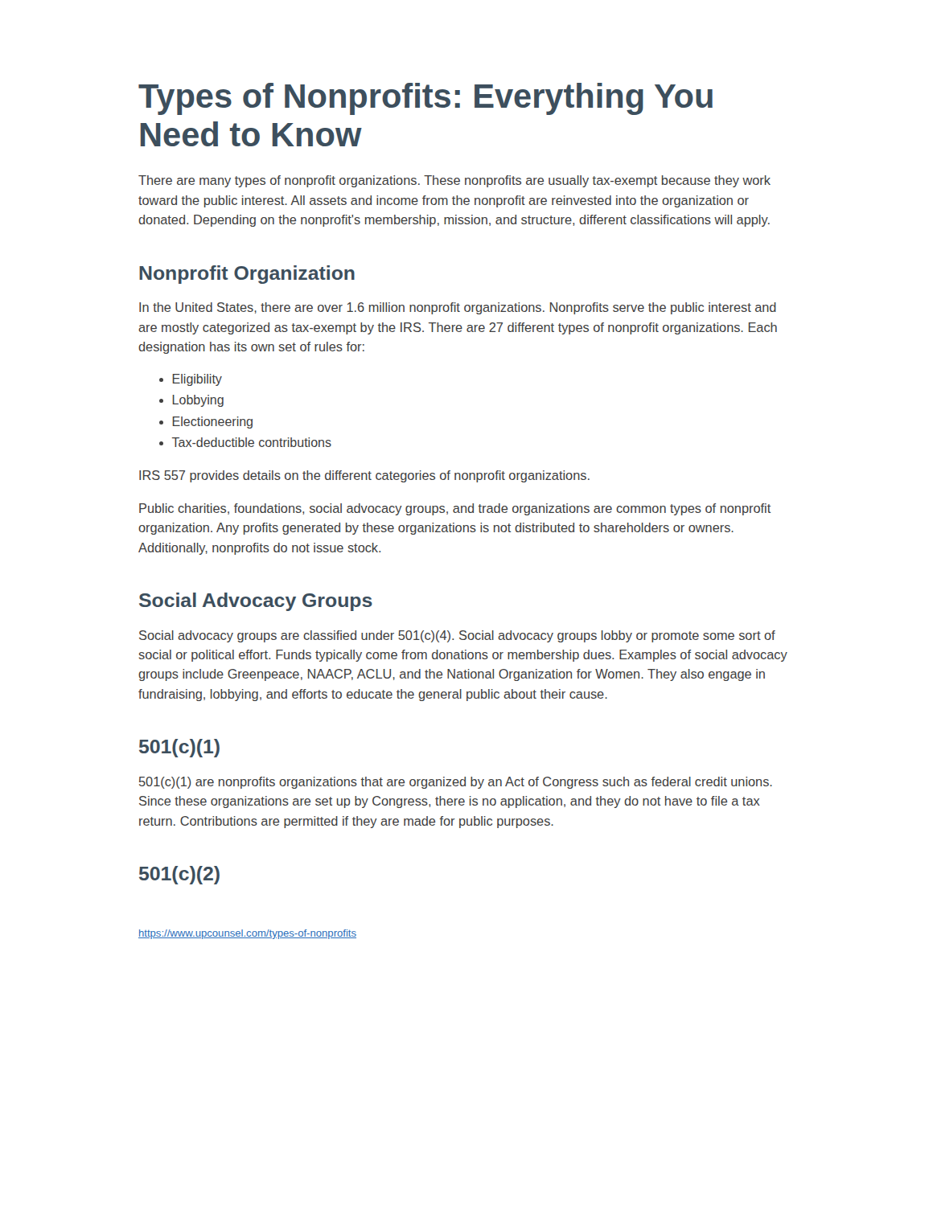Types of Nonprofits: Everything You Need to Know
There are many types of nonprofit organizations. These nonprofits are usually tax-exempt because they work toward the public interest. All assets and income from the nonprofit are reinvested into the organization or donated. Depending on the nonprofit's membership, mission, and structure, different classifications will apply.
Nonprofit Organization
In the United States, there are over 1.6 million nonprofit organizations. Nonprofits serve the public interest and are mostly categorized as tax-exempt by the IRS. There are 27 different types of nonprofit organizations. Each designation has its own set of rules for:
Eligibility
Lobbying
Electioneering
Tax-deductible contributions
IRS 557 provides details on the different categories of nonprofit organizations.
Public charities, foundations, social advocacy groups, and trade organizations are common types of nonprofit organization. Any profits generated by these organizations is not distributed to shareholders or owners. Additionally, nonprofits do not issue stock.
Social Advocacy Groups
Social advocacy groups are classified under 501(c)(4). Social advocacy groups lobby or promote some sort of social or political effort. Funds typically come from donations or membership dues. Examples of social advocacy groups include Greenpeace, NAACP, ACLU, and the National Organization for Women. They also engage in fundraising, lobbying, and efforts to educate the general public about their cause.
501(c)(1)
501(c)(1) are nonprofits organizations that are organized by an Act of Congress such as federal credit unions. Since these organizations are set up by Congress, there is no application, and they do not have to file a tax return. Contributions are permitted if they are made for public purposes.
501(c)(2)
https://www.upcounsel.com/types-of-nonprofits